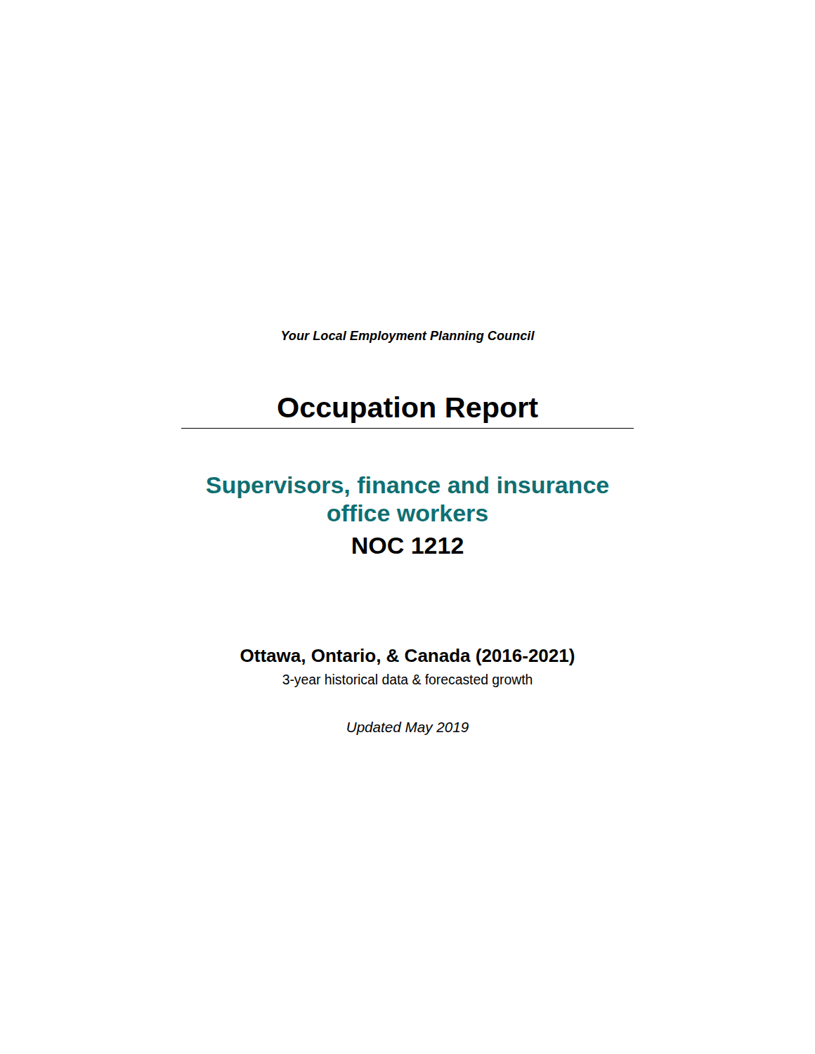Your Local Employment Planning Council
Occupation Report
Supervisors, finance and insurance office workers
NOC 1212
Ottawa, Ontario, & Canada (2016-2021)
3-year historical data & forecasted growth
Updated May 2019